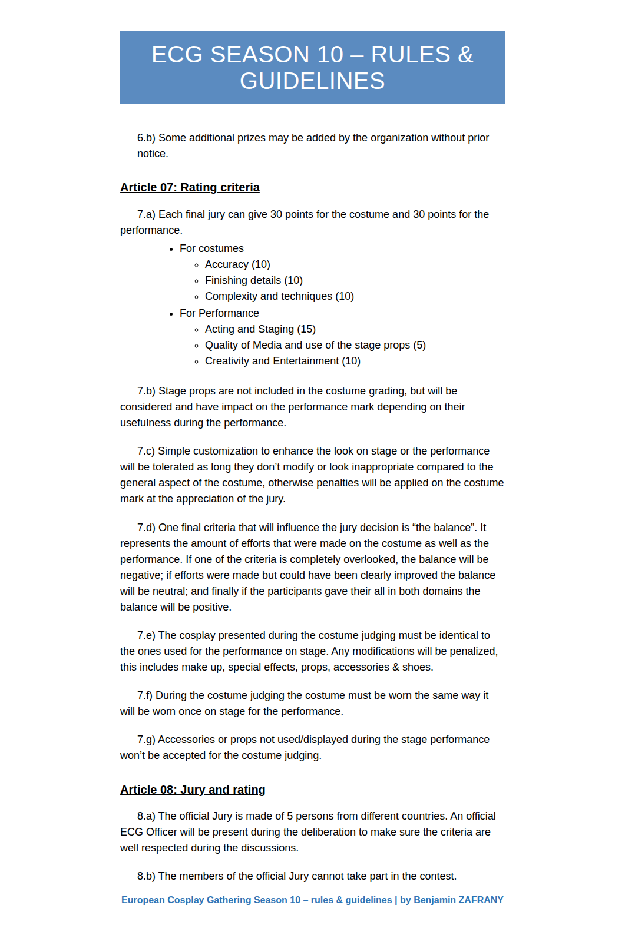ECG SEASON 10 – RULES & GUIDELINES
6.b) Some additional prizes may be added by the organization without prior notice.
Article 07: Rating criteria
7.a) Each final jury can give 30 points for the costume and 30 points for the performance.
For costumes
Accuracy (10)
Finishing details (10)
Complexity and techniques (10)
For Performance
Acting and Staging (15)
Quality of Media and use of the stage props (5)
Creativity and Entertainment (10)
7.b) Stage props are not included in the costume grading, but will be considered and have impact on the performance mark depending on their usefulness during the performance.
7.c) Simple customization to enhance the look on stage or the performance will be tolerated as long they don’t modify or look inappropriate compared to the general aspect of the costume, otherwise penalties will be applied on the costume mark at the appreciation of the jury.
7.d) One final criteria that will influence the jury decision is “the balance”. It represents the amount of efforts that were made on the costume as well as the performance. If one of the criteria is completely overlooked, the balance will be negative; if efforts were made but could have been clearly improved the balance will be neutral; and finally if the participants gave their all in both domains the balance will be positive.
7.e) The cosplay presented during the costume judging must be identical to the ones used for the performance on stage. Any modifications will be penalized, this includes make up, special effects, props, accessories & shoes.
7.f) During the costume judging the costume must be worn the same way it will be worn once on stage for the performance.
7.g) Accessories or props not used/displayed during the stage performance won’t be accepted for the costume judging.
Article 08: Jury and rating
8.a) The official Jury is made of 5 persons from different countries. An official ECG Officer will be present during the deliberation to make sure the criteria are well respected during the discussions.
8.b) The members of the official Jury cannot take part in the contest.
European Cosplay Gathering Season 10 – rules & guidelines | by Benjamin ZAFRANY